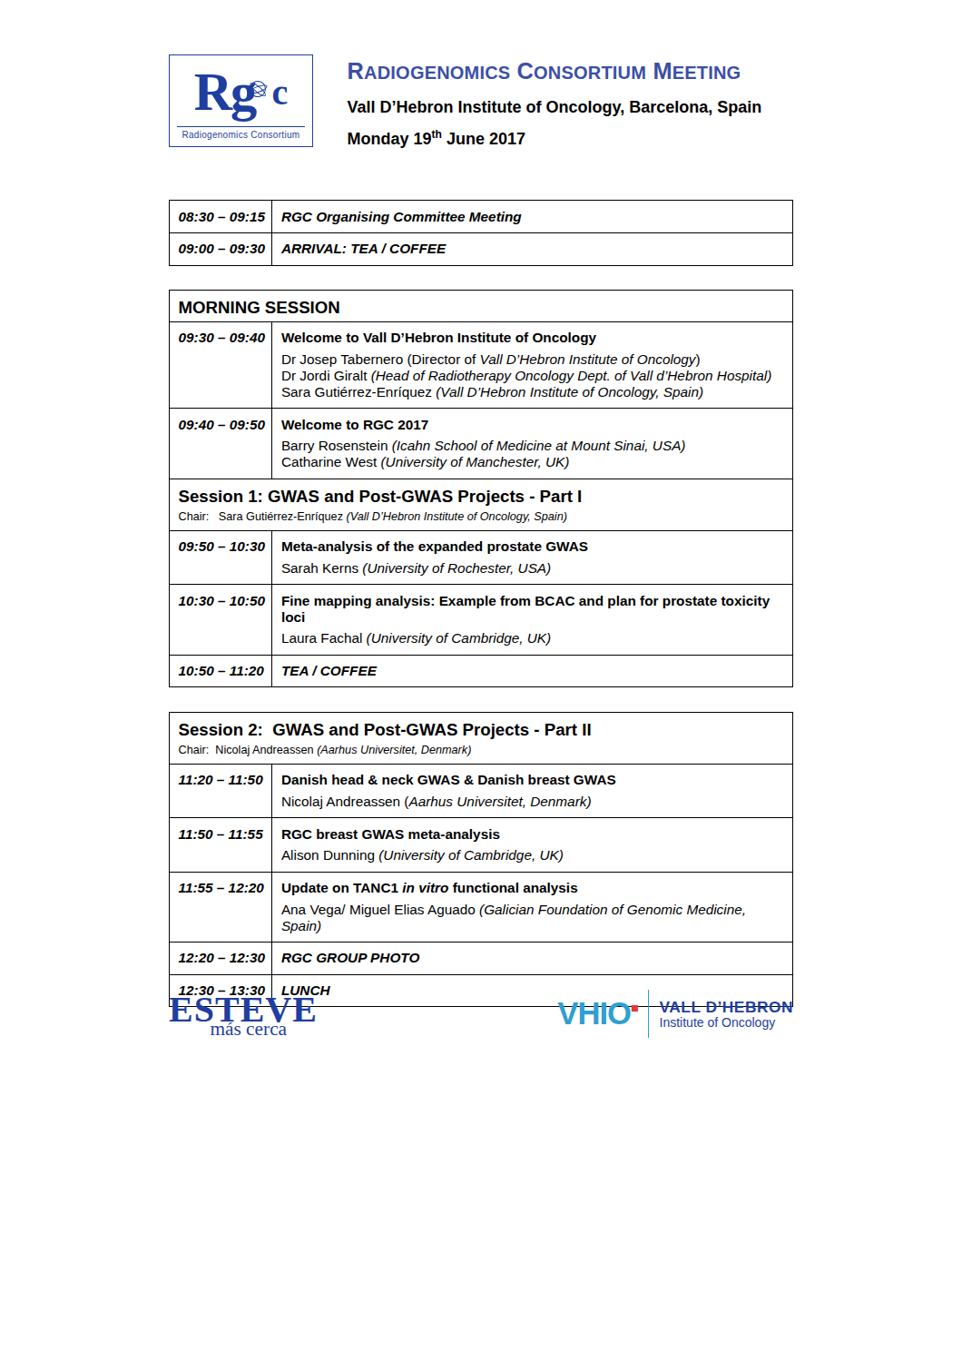Rg c
Radiogenomics Consortium
RADIOGENOMICS CONSORTIUM MEETING
Vall D’Hebron Institute of Oncology, Barcelona, Spain
Monday 19th June 2017
| 08:30 – 09:15 | RGC Organising Committee Meeting |
| 09:00 – 09:30 | ARRIVAL: TEA / COFFEE |
| MORNING SESSION |
| 09:30 – 09:40 | Welcome to Vall D’Hebron Institute of Oncology Dr Josep Tabernero (Director of Vall D’Hebron Institute of Oncology ) Dr Jordi Giralt (Head of Radiotherapy Oncology Dept. of Vall d’Hebron Hospital) Sara Gutiérrez-Enríquez (Vall D’Hebron Institute of Oncology, Spain) |
| 09:40 – 09:50 | Welcome to RGC 2017 Barry Rosenstein (Icahn School of Medicine at Mount Sinai, USA) Catharine West (University of Manchester, UK) |
| Session 1: GWAS and Post-GWAS Projects - Part I |
| Chair: Sara Gutiérrez-Enríquez (Vall D’Hebron Institute of Oncology, Spain) |
| 09:50 – 10:30 | Meta-analysis of the expanded prostate GWAS Sarah Kerns (University of Rochester, USA) |
| 10:30 – 10:50 | Fine mapping analysis: Example from BCAC and plan for prostate toxicity loci Laura Fachal (University of Cambridge, UK) |
| 10:50 – 11:20 | TEA / COFFEE |
| Session 2: GWAS and Post-GWAS Projects - Part II |
| Chair: Nicolaj Andreassen (Aarhus Universitet, Denmark) |
| 11:20 – 11:50 | Danish head & neck GWAS & Danish breast GWAS Nicolaj Andreassen ( Aarhus Universitet, Denmark) |
| 11:50 – 11:55 | RGC breast GWAS meta-analysis Alison Dunning (University of Cambridge, UK) |
| 11:55 – 12:20 | Update on TANC1 in vitro functional analysis Ana Vega/ Miguel Elias Aguado (Galician Foundation of Genomic Medicine, Spain) |
| 12:20 – 12:30 | RGC GROUP PHOTO |
| 12:30 – 13:30 | LUNCH |
ESTEVE
más cerca
VHIO■
VALL D’HEBRON
Institute of Oncology